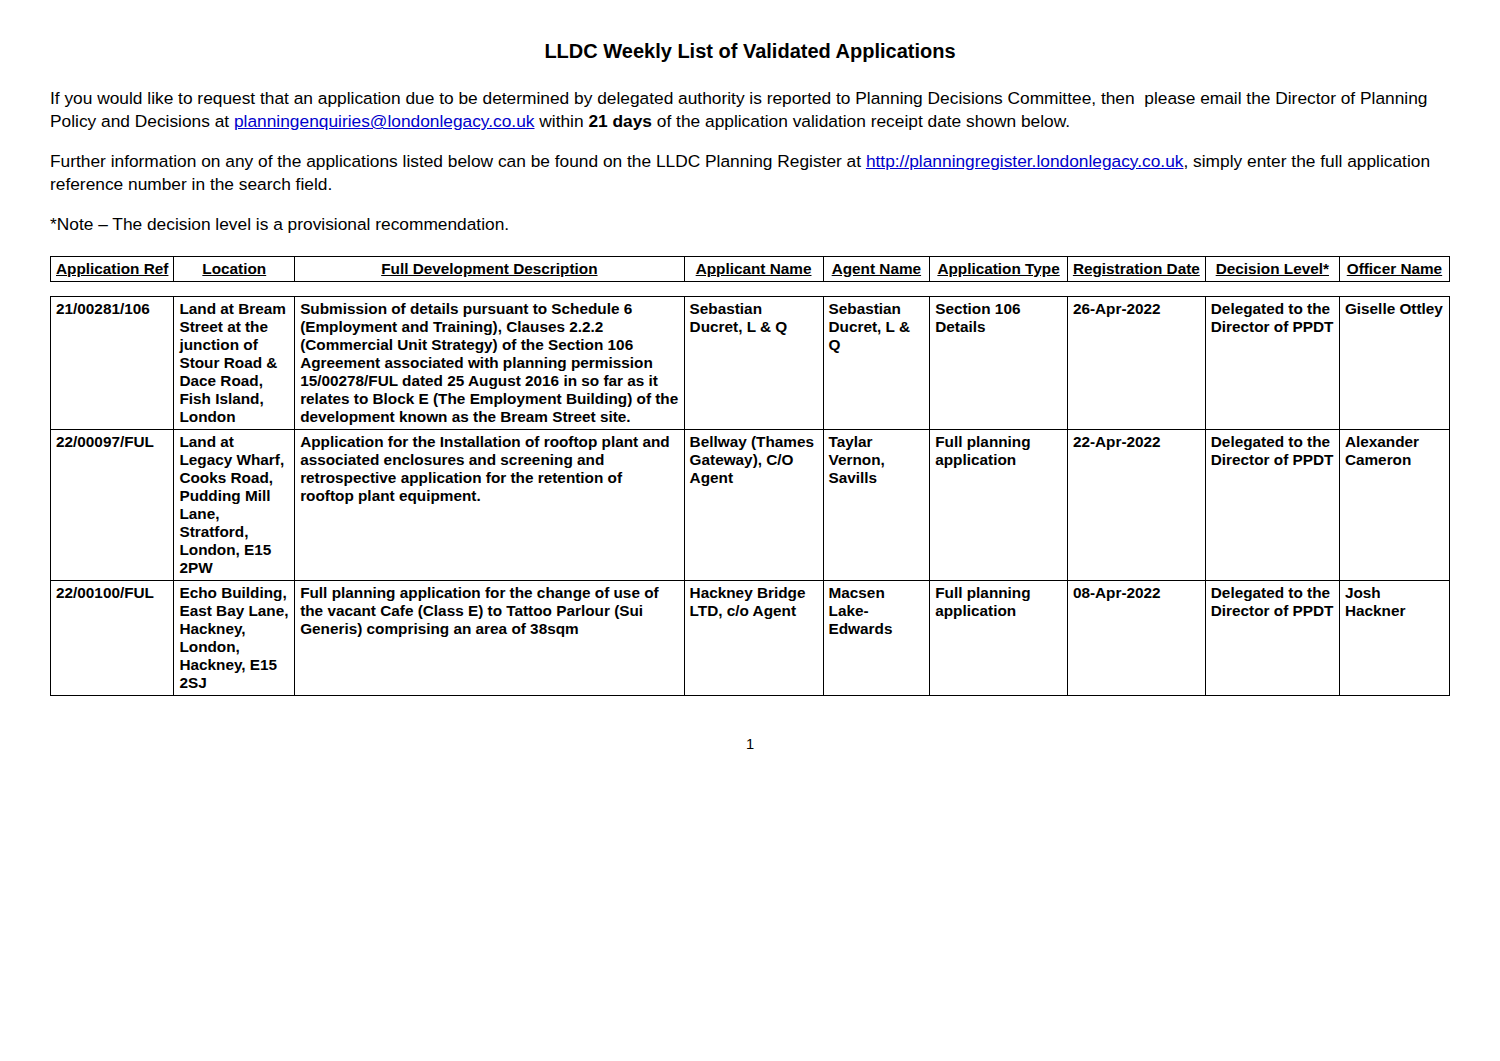LLDC Weekly List of Validated Applications
If you would like to request that an application due to be determined by delegated authority is reported to Planning Decisions Committee, then please email the Director of Planning Policy and Decisions at planningenquiries@londonlegacy.co.uk within 21 days of the application validation receipt date shown below.
Further information on any of the applications listed below can be found on the LLDC Planning Register at http://planningregister.londonlegacy.co.uk, simply enter the full application reference number in the search field.
*Note – The decision level is a provisional recommendation.
| Application Ref | Location | Full Development Description | Applicant Name | Agent Name | Application Type | Registration Date | Decision Level* | Officer Name |
| --- | --- | --- | --- | --- | --- | --- | --- | --- |
| 21/00281/106 | Land at Bream Street at the junction of Stour Road & Dace Road, Fish Island, London | Submission of details pursuant to Schedule 6 (Employment and Training), Clauses 2.2.2 (Commercial Unit Strategy) of the Section 106 Agreement associated with planning permission 15/00278/FUL dated 25 August 2016 in so far as it relates to Block E (The Employment Building) of the development known as the Bream Street site. | Sebastian Ducret, L & Q | Sebastian Ducret, L & Q | Section 106 Details | 26-Apr-2022 | Delegated to the Director of PPDT | Giselle Ottley |
| 22/00097/FUL | Land at Legacy Wharf, Cooks Road, Pudding Mill Lane, Stratford, London, E15 2PW | Application for the Installation of rooftop plant and associated enclosures and screening and retrospective application for the retention of rooftop plant equipment. | Bellway (Thames Gateway), C/O Agent | Taylar Vernon, Savills | Full planning application | 22-Apr-2022 | Delegated to the Director of PPDT | Alexander Cameron |
| 22/00100/FUL | Echo Building, East Bay Lane, Hackney, London, Hackney, E15 2SJ | Full planning application for the change of use of the vacant Cafe (Class E) to Tattoo Parlour (Sui Generis) comprising an area of 38sqm | Hackney Bridge LTD, c/o Agent | Macsen Lake-Edwards | Full planning application | 08-Apr-2022 | Delegated to the Director of PPDT | Josh Hackner |
1